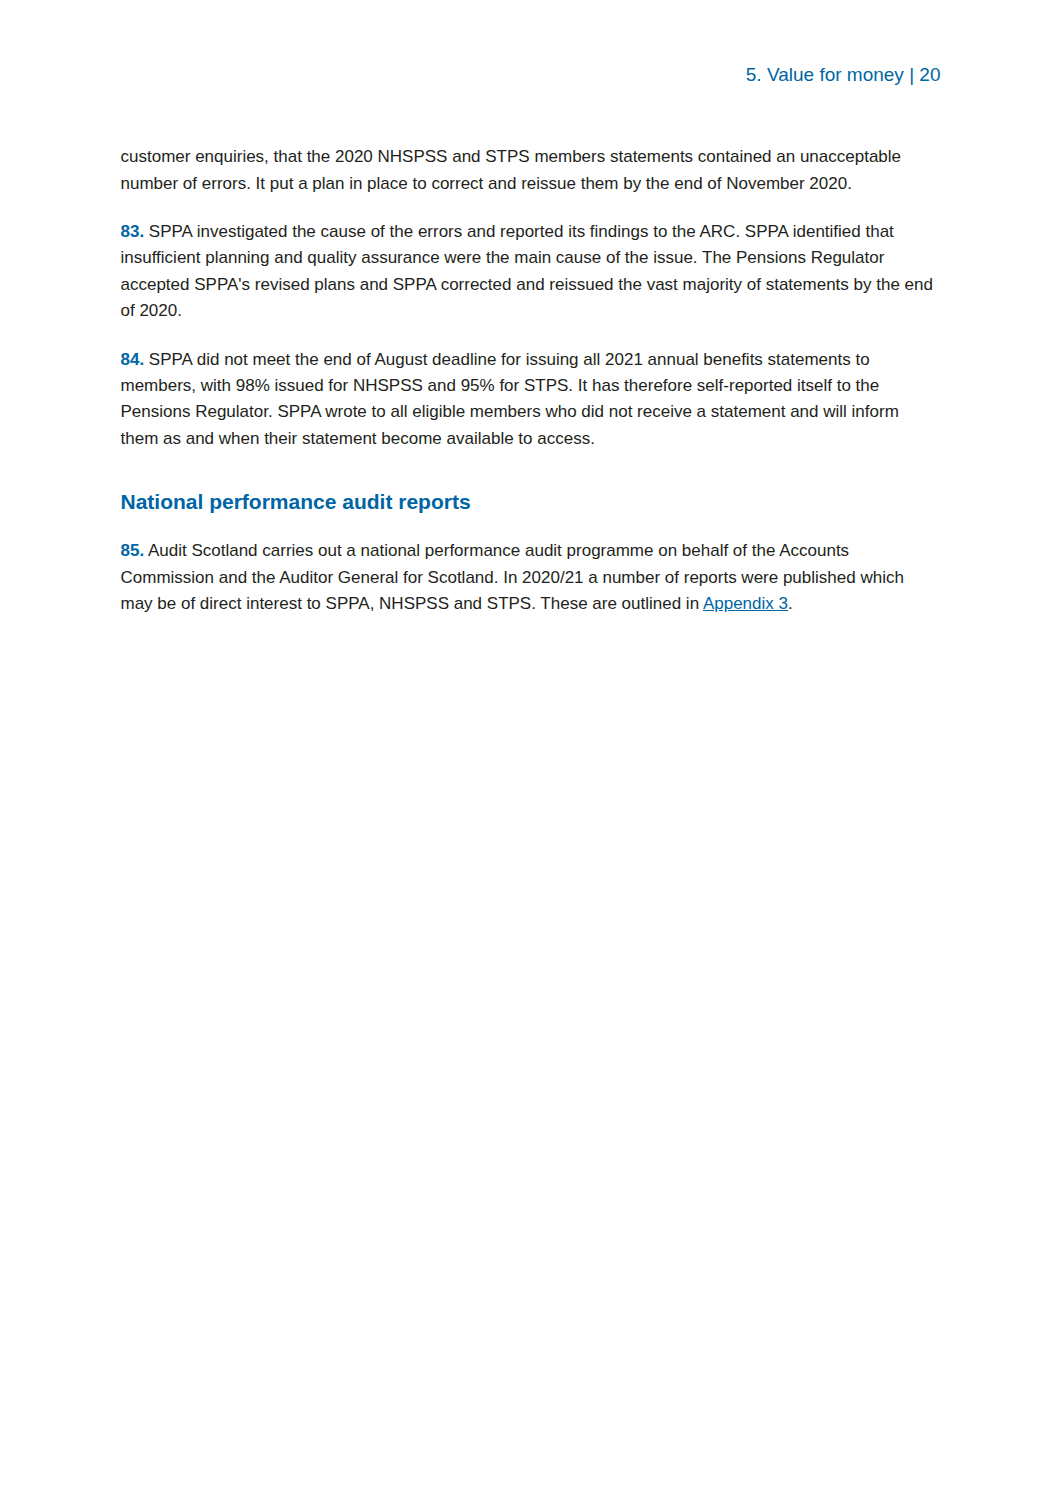5. Value for money | 20
customer enquiries, that the 2020 NHSPSS and STPS members statements contained an unacceptable number of errors. It put a plan in place to correct and reissue them by the end of November 2020.
83. SPPA investigated the cause of the errors and reported its findings to the ARC. SPPA identified that insufficient planning and quality assurance were the main cause of the issue. The Pensions Regulator accepted SPPA's revised plans and SPPA corrected and reissued the vast majority of statements by the end of 2020.
84. SPPA did not meet the end of August deadline for issuing all 2021 annual benefits statements to members, with 98% issued for NHSPSS and 95% for STPS. It has therefore self-reported itself to the Pensions Regulator. SPPA wrote to all eligible members who did not receive a statement and will inform them as and when their statement become available to access.
National performance audit reports
85. Audit Scotland carries out a national performance audit programme on behalf of the Accounts Commission and the Auditor General for Scotland. In 2020/21 a number of reports were published which may be of direct interest to SPPA, NHSPSS and STPS. These are outlined in Appendix 3.